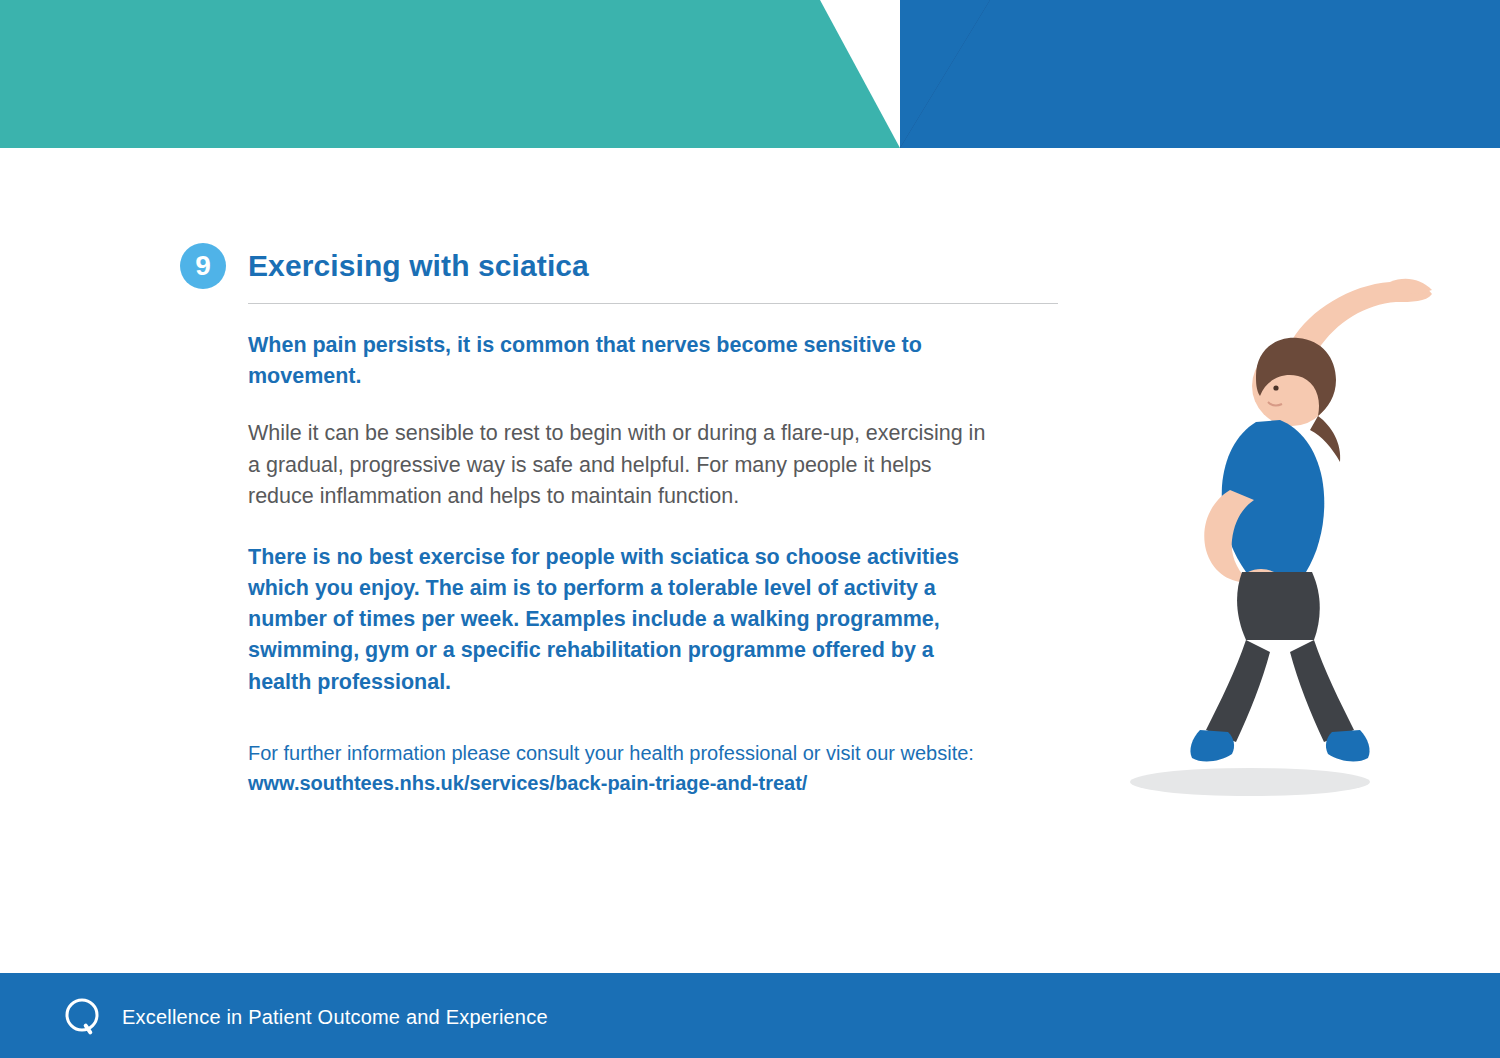9
Exercising with sciatica
When pain persists, it is common that nerves become sensitive to movement.
While it can be sensible to rest to begin with or during a flare-up, exercising in a gradual, progressive way is safe and helpful. For many people it helps reduce inflammation and helps to maintain function.
There is no best exercise for people with sciatica so choose activities which you enjoy. The aim is to perform a tolerable level of activity a number of times per week. Examples include a walking programme, swimming, gym or a specific rehabilitation programme offered by a health professional.
For further information please consult your health professional or visit our website: www.southtees.nhs.uk/services/back-pain-triage-and-treat/
Excellence in Patient Outcome and Experience